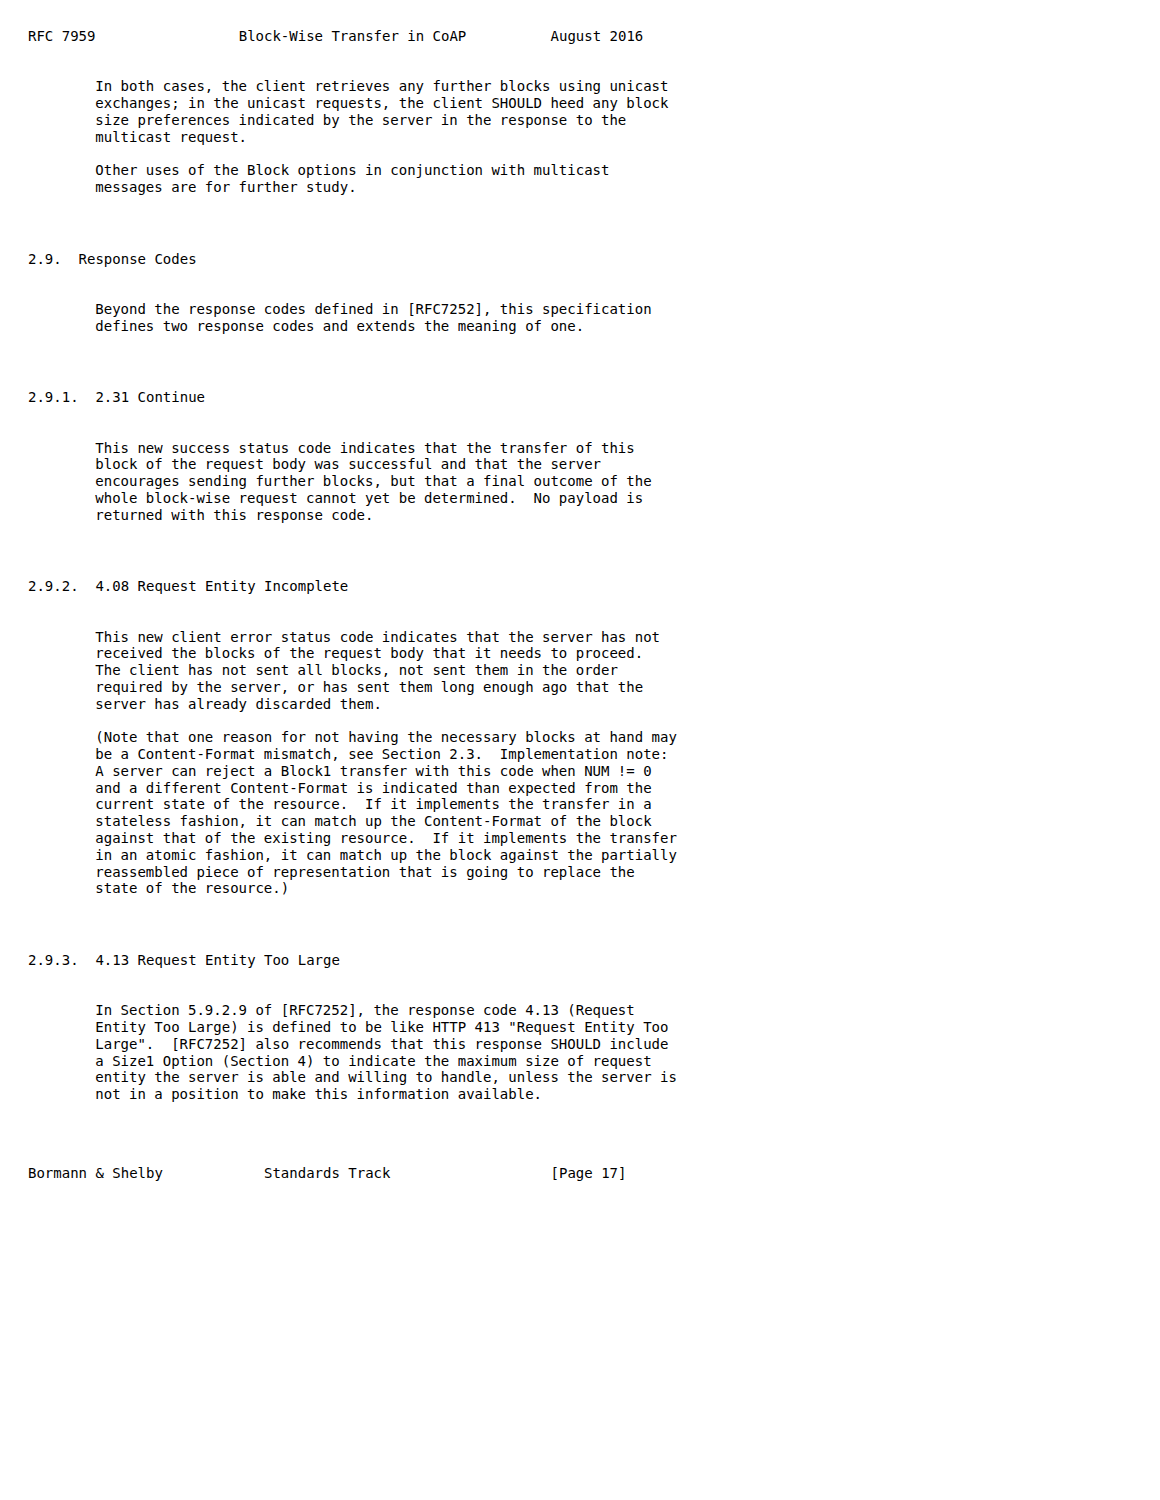RFC 7959 Block-Wise Transfer in CoAP August 2016
In both cases, the client retrieves any further blocks using unicast exchanges; in the unicast requests, the client SHOULD heed any block size preferences indicated by the server in the response to the multicast request. Other uses of the Block options in conjunction with multicast messages are for further study.
2.9. Response Codes
Beyond the response codes defined in [RFC7252], this specification defines two response codes and extends the meaning of one.
2.9.1. 2.31 Continue
This new success status code indicates that the transfer of this block of the request body was successful and that the server encourages sending further blocks, but that a final outcome of the whole block-wise request cannot yet be determined. No payload is returned with this response code.
2.9.2. 4.08 Request Entity Incomplete
This new client error status code indicates that the server has not received the blocks of the request body that it needs to proceed. The client has not sent all blocks, not sent them in the order required by the server, or has sent them long enough ago that the server has already discarded them. (Note that one reason for not having the necessary blocks at hand may be a Content-Format mismatch, see Section 2.3. Implementation note: A server can reject a Block1 transfer with this code when NUM != 0 and a different Content-Format is indicated than expected from the current state of the resource. If it implements the transfer in a stateless fashion, it can match up the Content-Format of the block against that of the existing resource. If it implements the transfer in an atomic fashion, it can match up the block against the partially reassembled piece of representation that is going to replace the state of the resource.)
2.9.3. 4.13 Request Entity Too Large
In Section 5.9.2.9 of [RFC7252], the response code 4.13 (Request Entity Too Large) is defined to be like HTTP 413 "Request Entity Too Large". [RFC7252] also recommends that this response SHOULD include a Size1 Option (Section 4) to indicate the maximum size of request entity the server is able and willing to handle, unless the server is not in a position to make this information available.
Bormann & Shelby Standards Track [Page 17]